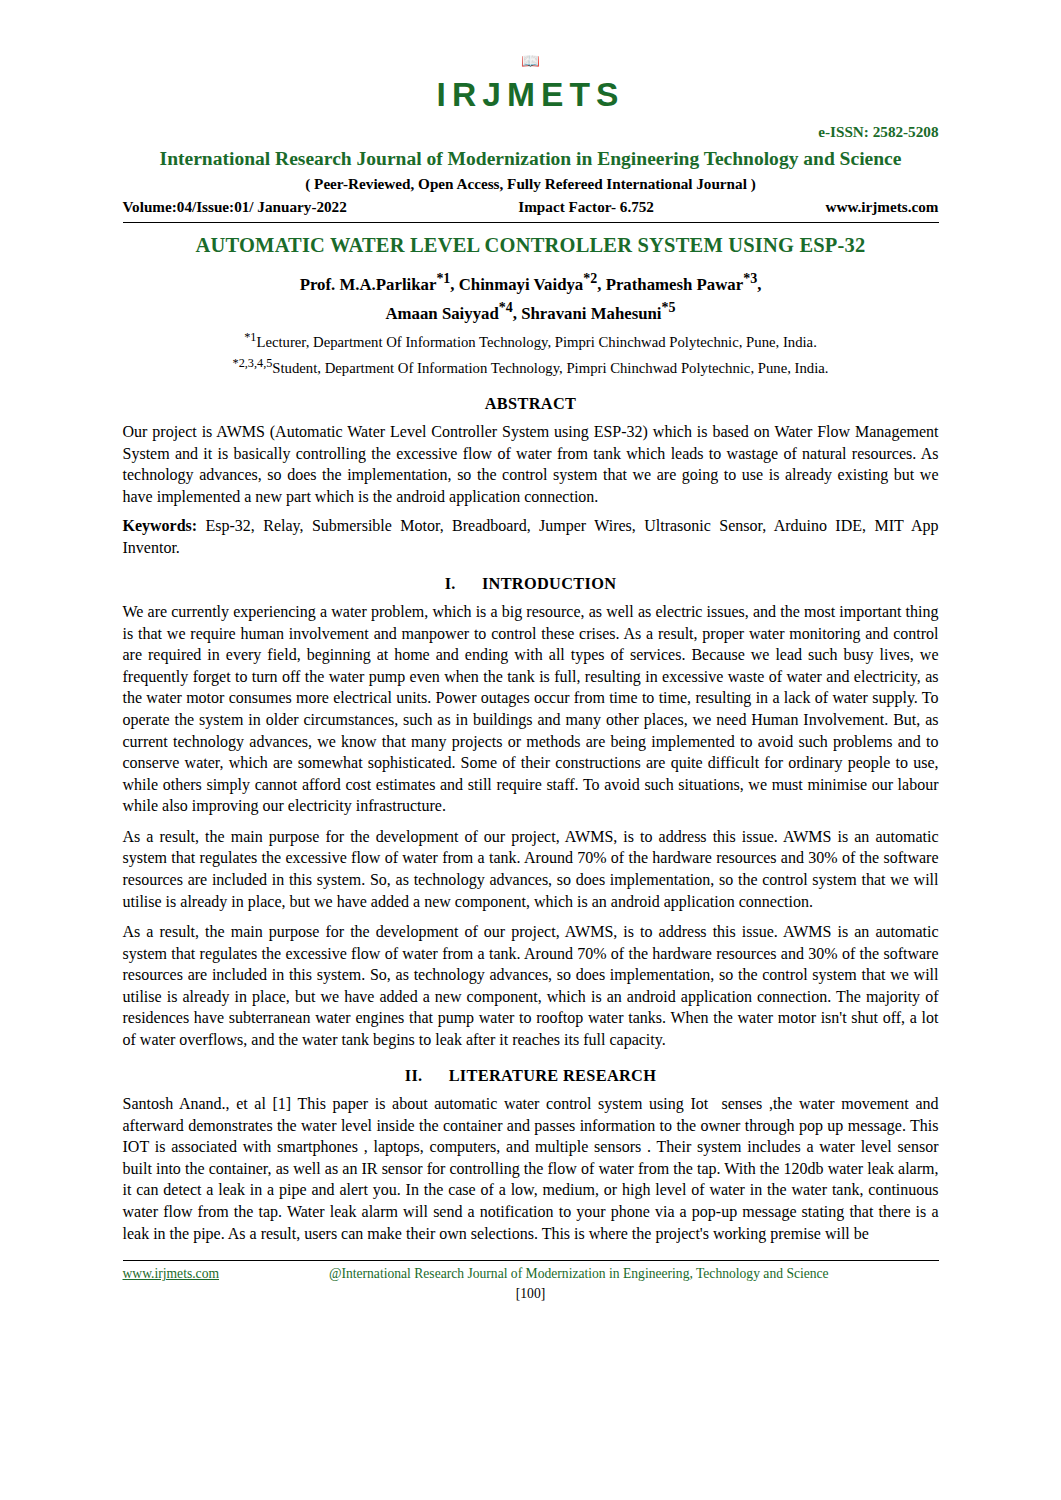📖 IRJMETS
e-ISSN: 2582-5208
International Research Journal of Modernization in Engineering Technology and Science
( Peer-Reviewed, Open Access, Fully Refereed International Journal )
Volume:04/Issue:01/ January-2022 Impact Factor- 6.752 www.irjmets.com
AUTOMATIC WATER LEVEL CONTROLLER SYSTEM USING ESP-32
Prof. M.A.Parlikar*1, Chinmayi Vaidya*2, Prathamesh Pawar*3,
Amaan Saiyyad*4, Shravani Mahesuni*5
*1Lecturer, Department Of Information Technology, Pimpri Chinchwad Polytechnic, Pune, India.
*2,3,4,5Student, Department Of Information Technology, Pimpri Chinchwad Polytechnic, Pune, India.
ABSTRACT
Our project is AWMS (Automatic Water Level Controller System using ESP-32) which is based on Water Flow Management System and it is basically controlling the excessive flow of water from tank which leads to wastage of natural resources. As technology advances, so does the implementation, so the control system that we are going to use is already existing but we have implemented a new part which is the android application connection.
Keywords: Esp-32, Relay, Submersible Motor, Breadboard, Jumper Wires, Ultrasonic Sensor, Arduino IDE, MIT App Inventor.
I. INTRODUCTION
We are currently experiencing a water problem, which is a big resource, as well as electric issues, and the most important thing is that we require human involvement and manpower to control these crises. As a result, proper water monitoring and control are required in every field, beginning at home and ending with all types of services. Because we lead such busy lives, we frequently forget to turn off the water pump even when the tank is full, resulting in excessive waste of water and electricity, as the water motor consumes more electrical units. Power outages occur from time to time, resulting in a lack of water supply. To operate the system in older circumstances, such as in buildings and many other places, we need Human Involvement. But, as current technology advances, we know that many projects or methods are being implemented to avoid such problems and to conserve water, which are somewhat sophisticated. Some of their constructions are quite difficult for ordinary people to use, while others simply cannot afford cost estimates and still require staff. To avoid such situations, we must minimise our labour while also improving our electricity infrastructure.
As a result, the main purpose for the development of our project, AWMS, is to address this issue. AWMS is an automatic system that regulates the excessive flow of water from a tank. Around 70% of the hardware resources and 30% of the software resources are included in this system. So, as technology advances, so does implementation, so the control system that we will utilise is already in place, but we have added a new component, which is an android application connection.
As a result, the main purpose for the development of our project, AWMS, is to address this issue. AWMS is an automatic system that regulates the excessive flow of water from a tank. Around 70% of the hardware resources and 30% of the software resources are included in this system. So, as technology advances, so does implementation, so the control system that we will utilise is already in place, but we have added a new component, which is an android application connection. The majority of residences have subterranean water engines that pump water to rooftop water tanks. When the water motor isn't shut off, a lot of water overflows, and the water tank begins to leak after it reaches its full capacity.
II. LITERATURE RESEARCH
Santosh Anand., et al [1] This paper is about automatic water control system using Iot senses ,the water movement and afterward demonstrates the water level inside the container and passes information to the owner through pop up message. This IOT is associated with smartphones , laptops, computers, and multiple sensors . Their system includes a water level sensor built into the container, as well as an IR sensor for controlling the flow of water from the tap. With the 120db water leak alarm, it can detect a leak in a pipe and alert you. In the case of a low, medium, or high level of water in the water tank, continuous water flow from the tap. Water leak alarm will send a notification to your phone via a pop-up message stating that there is a leak in the pipe. As a result, users can make their own selections. This is where the project's working premise will be
www.irjmets.com @International Research Journal of Modernization in Engineering, Technology and Science
[100]